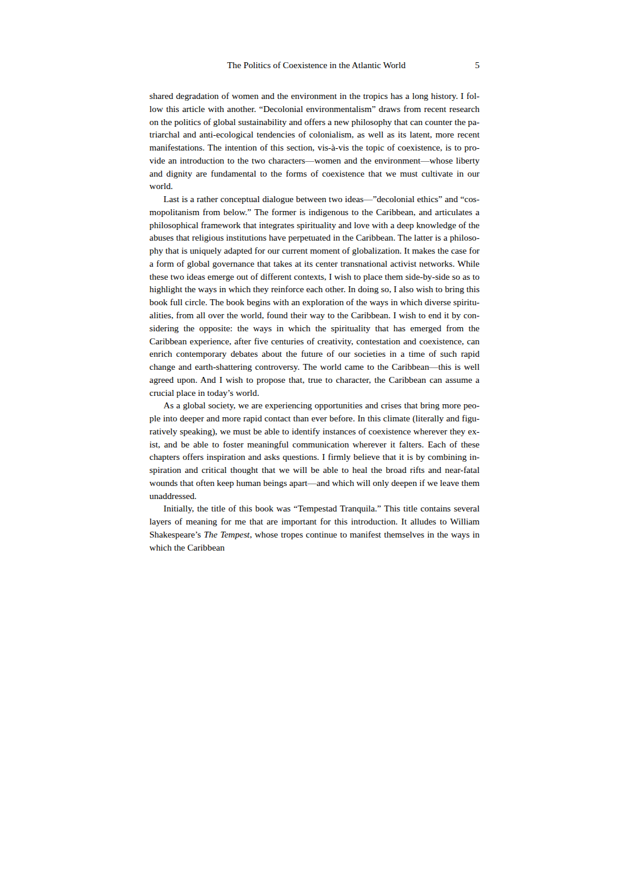The Politics of Coexistence in the Atlantic World 5
shared degradation of women and the environment in the tropics has a long history. I follow this article with another. “Decolonial environmentalism” draws from recent research on the politics of global sustainability and offers a new philosophy that can counter the patriarchal and anti-ecological tendencies of colonialism, as well as its latent, more recent manifestations. The intention of this section, vis-à-vis the topic of coexistence, is to provide an introduction to the two characters—women and the environment—whose liberty and dignity are fundamental to the forms of coexistence that we must cultivate in our world.
Last is a rather conceptual dialogue between two ideas—”decolonial ethics” and “cosmopolitanism from below.” The former is indigenous to the Caribbean, and articulates a philosophical framework that integrates spirituality and love with a deep knowledge of the abuses that religious institutions have perpetuated in the Caribbean. The latter is a philosophy that is uniquely adapted for our current moment of globalization. It makes the case for a form of global governance that takes at its center transnational activist networks. While these two ideas emerge out of different contexts, I wish to place them side-by-side so as to highlight the ways in which they reinforce each other. In doing so, I also wish to bring this book full circle. The book begins with an exploration of the ways in which diverse spiritualities, from all over the world, found their way to the Caribbean. I wish to end it by considering the opposite: the ways in which the spirituality that has emerged from the Caribbean experience, after five centuries of creativity, contestation and coexistence, can enrich contemporary debates about the future of our societies in a time of such rapid change and earth-shattering controversy. The world came to the Caribbean—this is well agreed upon. And I wish to propose that, true to character, the Caribbean can assume a crucial place in today’s world.
As a global society, we are experiencing opportunities and crises that bring more people into deeper and more rapid contact than ever before. In this climate (literally and figuratively speaking), we must be able to identify instances of coexistence wherever they exist, and be able to foster meaningful communication wherever it falters. Each of these chapters offers inspiration and asks questions. I firmly believe that it is by combining inspiration and critical thought that we will be able to heal the broad rifts and near-fatal wounds that often keep human beings apart—and which will only deepen if we leave them unaddressed.
Initially, the title of this book was “Tempestad Tranquila.” This title contains several layers of meaning for me that are important for this introduction. It alludes to William Shakespeare’s The Tempest, whose tropes continue to manifest themselves in the ways in which the Caribbean